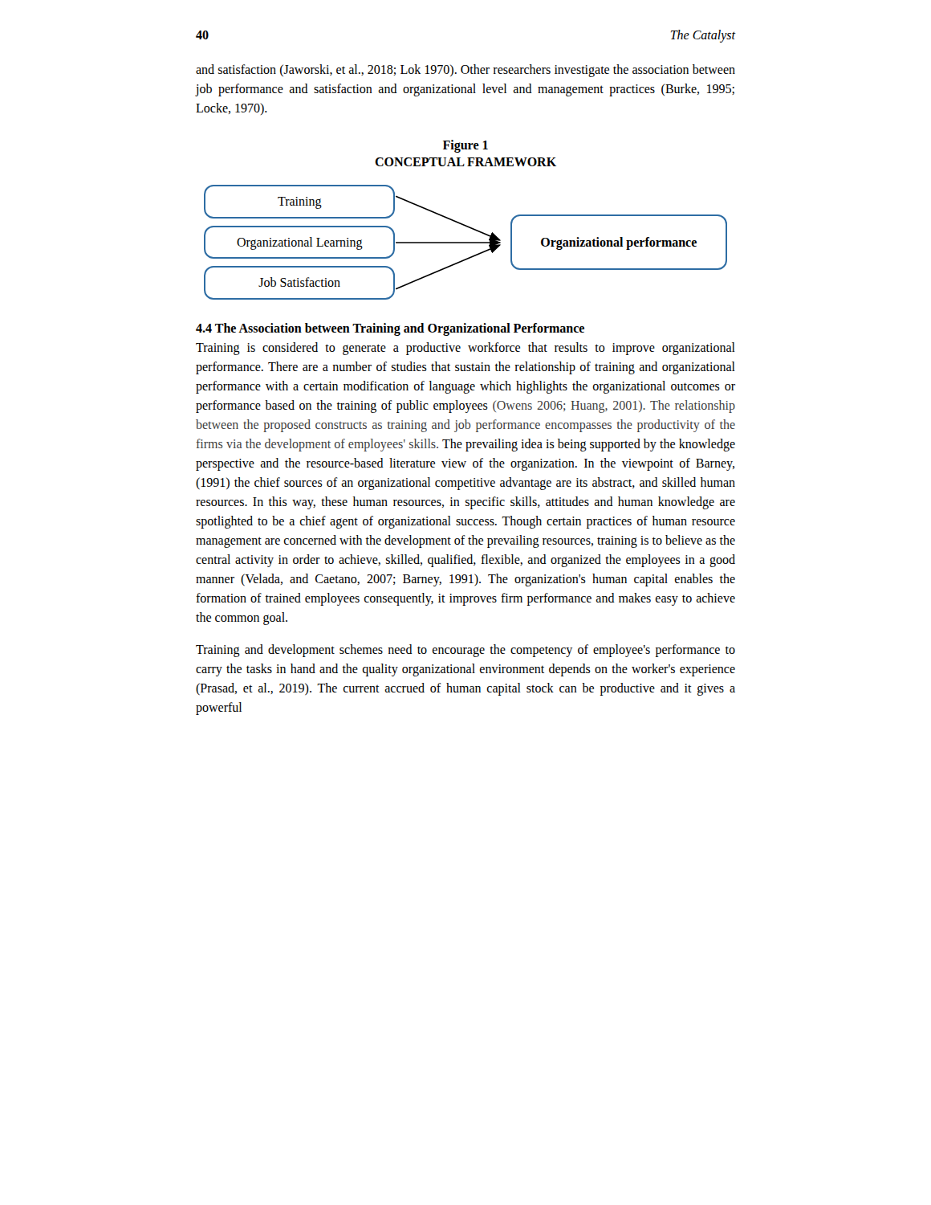40 The Catalyst
and satisfaction (Jaworski, et al., 2018; Lok 1970). Other researchers investigate the association between job performance and satisfaction and organizational level and management practices (Burke, 1995; Locke, 1970).
Figure 1
CONCEPTUAL FRAMEWORK
Training
Organizational Learning
Job Satisfaction
Organizational performance
4.4 The Association between Training and Organizational Performance
Training is considered to generate a productive workforce that results to improve organizational performance. There are a number of studies that sustain the relationship of training and organizational performance with a certain modification of language which highlights the organizational outcomes or performance based on the training of public employees (Owens 2006; Huang, 2001). The relationship between the proposed constructs as training and job performance encompasses the productivity of the firms via the development of employees' skills. The prevailing idea is being supported by the knowledge perspective and the resource-based literature view of the organization. In the viewpoint of Barney, (1991) the chief sources of an organizational competitive advantage are its abstract, and skilled human resources. In this way, these human resources, in specific skills, attitudes and human knowledge are spotlighted to be a chief agent of organizational success. Though certain practices of human resource management are concerned with the development of the prevailing resources, training is to believe as the central activity in order to achieve, skilled, qualified, flexible, and organized the employees in a good manner (Velada, and Caetano, 2007; Barney, 1991). The organization's human capital enables the formation of trained employees consequently, it improves firm performance and makes easy to achieve the common goal.
Training and development schemes need to encourage the competency of employee's performance to carry the tasks in hand and the quality organizational environment depends on the worker's experience (Prasad, et al., 2019). The current accrued of human capital stock can be productive and it gives a powerful